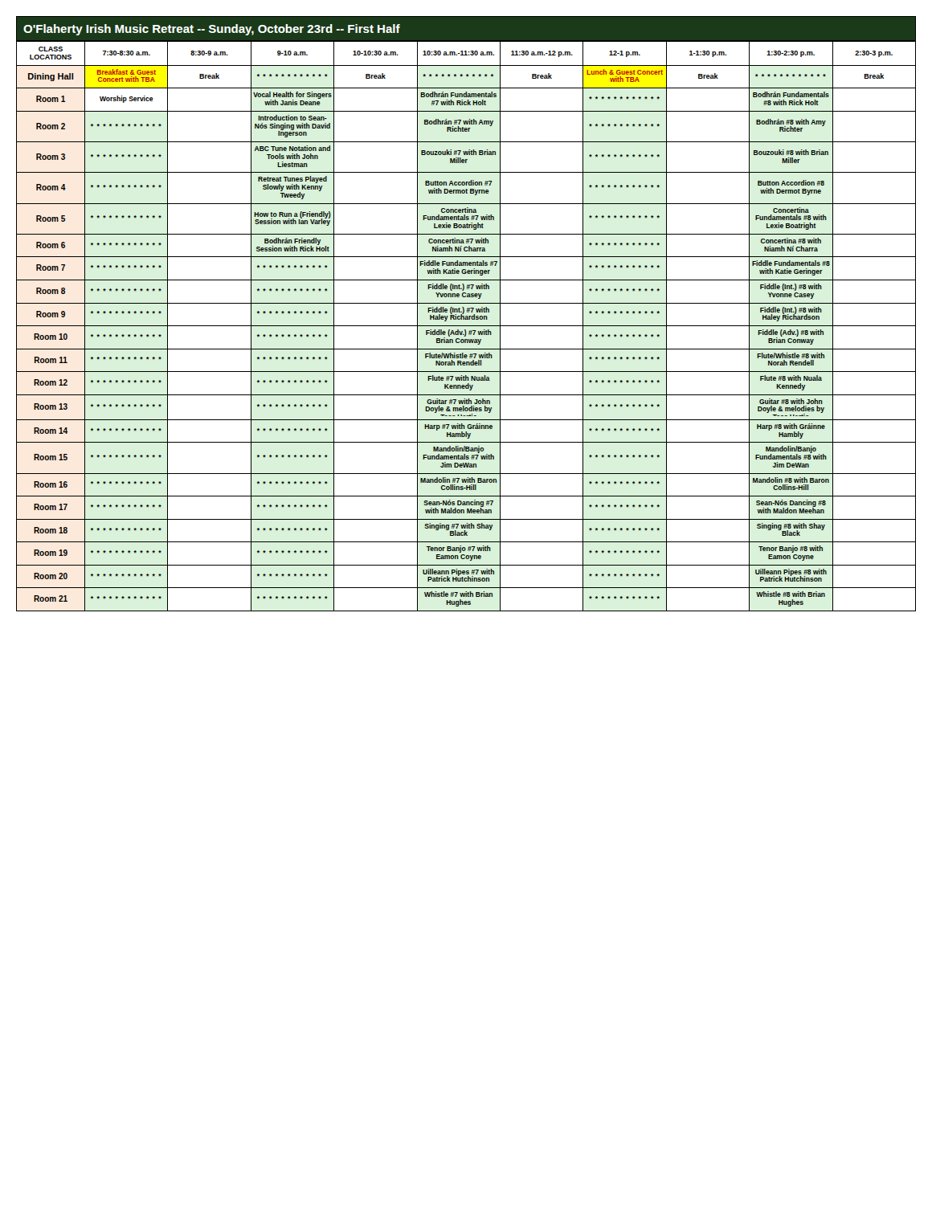O'Flaherty Irish Music Retreat -- Sunday, October 23rd -- First Half
| CLASS LOCATIONS | 7:30-8:30 a.m. | 8:30-9 a.m. | 9-10 a.m. | 10-10:30 a.m. | 10:30 a.m.-11:30 a.m. | 11:30 a.m.-12 p.m. | 12-1 p.m. | 1-1:30 p.m. | 1:30-2:30 p.m. | 2:30-3 p.m. |
| --- | --- | --- | --- | --- | --- | --- | --- | --- | --- | --- |
| Dining Hall | Breakfast & Guest Concert with TBA | Break | * * * * * * * * * * * * | Break | * * * * * * * * * * * * | Break | Lunch & Guest Concert with TBA | Break | * * * * * * * * * * * * | Break |
| Room 1 | Worship Service | | Vocal Health for Singers with Janis Deane | | Bodhrán Fundamentals #7 with Rick Holt | | * * * * * * * * * * * * | | Bodhrán Fundamentals #8 with Rick Holt | |
| Room 2 | * * * * * * * * * * * * | | Introduction to Sean-Nós Singing with David Ingerson | | Bodhrán #7 with Amy Richter | | * * * * * * * * * * * * | | Bodhrán #8 with Amy Richter | |
| Room 3 | * * * * * * * * * * * * | | ABC Tune Notation and Tools with John Liestman | | Bouzouki #7 with Brian Miller | | * * * * * * * * * * * * | | Bouzouki #8 with Brian Miller | |
| Room 4 | * * * * * * * * * * * * | | Retreat Tunes Played Slowly with Kenny Tweedy | | Button Accordion #7 with Dermot Byrne | | * * * * * * * * * * * * | | Button Accordion #8 with Dermot Byrne | |
| Room 5 | * * * * * * * * * * * * | | How to Run a (Friendly) Session with Ian Varley | | Concertina Fundamentals #7 with Lexie Boatright | | * * * * * * * * * * * * | | Concertina Fundamentals #8 with Lexie Boatright | |
| Room 6 | * * * * * * * * * * * * | | Bodhrán Friendly Session with Rick Holt | | Concertina #7 with Niamh Ní Charra | | * * * * * * * * * * * * | | Concertina #8 with Niamh Ní Charra | |
| Room 7 | * * * * * * * * * * * * | | * * * * * * * * * * * * | | Fiddle Fundamentals #7 with Katie Geringer | | * * * * * * * * * * * * | | Fiddle Fundamentals #8 with Katie Geringer | |
| Room 8 | * * * * * * * * * * * * | | * * * * * * * * * * * * | | Fiddle (Int.) #7 with Yvonne Casey | | * * * * * * * * * * * * | | Fiddle (Int.) #8 with Yvonne Casey | |
| Room 9 | * * * * * * * * * * * * | | * * * * * * * * * * * * | | Fiddle (Int.) #7 with Haley Richardson | | * * * * * * * * * * * * | | Fiddle (Int.) #8 with Haley Richardson | |
| Room 10 | * * * * * * * * * * * * | | * * * * * * * * * * * * | | Fiddle (Adv.) #7 with Brian Conway | | * * * * * * * * * * * * | | Fiddle (Adv.) #8 with Brian Conway | |
| Room 11 | * * * * * * * * * * * * | | * * * * * * * * * * * * | | Flute/Whistle #7 with Norah Rendell | | * * * * * * * * * * * * | | Flute/Whistle #8 with Norah Rendell | |
| Room 12 | * * * * * * * * * * * * | | * * * * * * * * * * * * | | Flute #7 with Nuala Kennedy | | * * * * * * * * * * * * | | Flute #8 with Nuala Kennedy | |
| Room 13 | * * * * * * * * * * * * | | * * * * * * * * * * * * | | Guitar #7 with John Doyle & melodies by Tess Hartis | | * * * * * * * * * * * * | | Guitar #8 with John Doyle & melodies by Tess Hartis | |
| Room 14 | * * * * * * * * * * * * | | * * * * * * * * * * * * | | Harp #7 with Gráinne Hambly | | * * * * * * * * * * * * | | Harp #8 with Gráinne Hambly | |
| Room 15 | * * * * * * * * * * * * | | * * * * * * * * * * * * | | Mandolin/Banjo Fundamentals #7 with Jim DeWan | | * * * * * * * * * * * * | | Mandolin/Banjo Fundamentals #8 with Jim DeWan | |
| Room 16 | * * * * * * * * * * * * | | * * * * * * * * * * * * | | Mandolin #7 with Baron Collins-Hill | | * * * * * * * * * * * * | | Mandolin #8 with Baron Collins-Hill | |
| Room 17 | * * * * * * * * * * * * | | * * * * * * * * * * * * | | Sean-Nós Dancing #7 with Maldon Meehan | | * * * * * * * * * * * * | | Sean-Nós Dancing #8 with Maldon Meehan | |
| Room 18 | * * * * * * * * * * * * | | * * * * * * * * * * * * | | Singing #7 with Shay Black | | * * * * * * * * * * * * | | Singing #8 with Shay Black | |
| Room 19 | * * * * * * * * * * * * | | * * * * * * * * * * * * | | Tenor Banjo #7 with Eamon Coyne | | * * * * * * * * * * * * | | Tenor Banjo #8 with Eamon Coyne | |
| Room 20 | * * * * * * * * * * * * | | * * * * * * * * * * * * | | Uilleann Pipes #7 with Patrick Hutchinson | | * * * * * * * * * * * * | | Uilleann Pipes #8 with Patrick Hutchinson | |
| Room 21 | * * * * * * * * * * * * | | * * * * * * * * * * * * | | Whistle #7 with Brian Hughes | | * * * * * * * * * * * * | | Whistle #8 with Brian Hughes | |